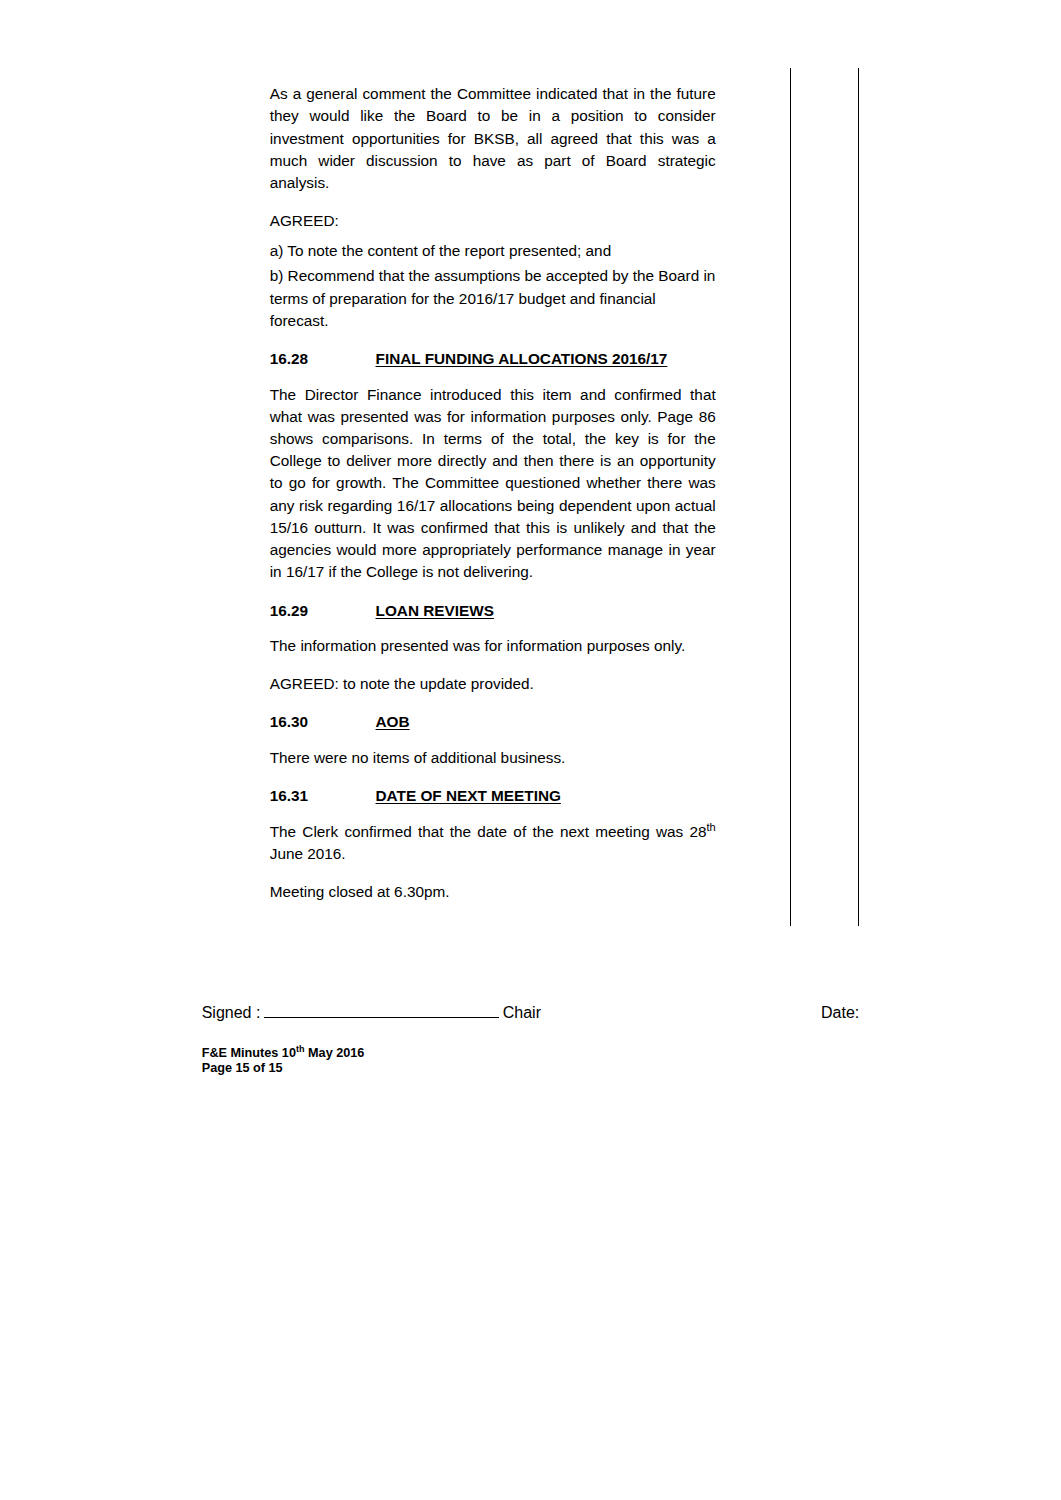As a general comment the Committee indicated that in the future they would like the Board to be in a position to consider investment opportunities for BKSB, all agreed that this was a much wider discussion to have as part of Board strategic analysis.
AGREED:
a) To note the content of the report presented; and
b) Recommend that the assumptions be accepted by the Board in terms of preparation for the 2016/17 budget and financial forecast.
16.28
FINAL FUNDING ALLOCATIONS 2016/17
The Director Finance introduced this item and confirmed that what was presented was for information purposes only. Page 86 shows comparisons. In terms of the total, the key is for the College to deliver more directly and then there is an opportunity to go for growth. The Committee questioned whether there was any risk regarding 16/17 allocations being dependent upon actual 15/16 outturn. It was confirmed that this is unlikely and that the agencies would more appropriately performance manage in year in 16/17 if the College is not delivering.
16.29
LOAN REVIEWS
The information presented was for information purposes only.
AGREED: to note the update provided.
16.30
AOB
There were no items of additional business.
16.31
DATE OF NEXT MEETING
The Clerk confirmed that the date of the next meeting was 28th June 2016.
Meeting closed at 6.30pm.
Signed : Chair
Date:
F&E Minutes 10th May 2016
Page 15 of 15